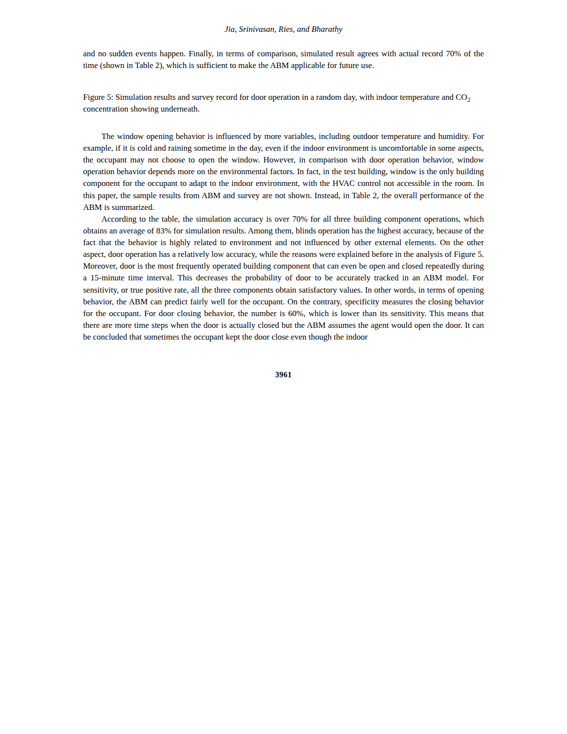Jia, Srinivasan, Ries, and Bharathy
and no sudden events happen. Finally, in terms of comparison, simulated result agrees with actual record 70% of the time (shown in Table 2), which is sufficient to make the ABM applicable for future use.
Figure 5: Simulation results and survey record for door operation in a random day, with indoor temperature and CO2 concentration showing underneath.
The window opening behavior is influenced by more variables, including outdoor temperature and humidity. For example, if it is cold and raining sometime in the day, even if the indoor environment is uncomfortable in some aspects, the occupant may not choose to open the window. However, in comparison with door operation behavior, window operation behavior depends more on the environmental factors. In fact, in the test building, window is the only building component for the occupant to adapt to the indoor environment, with the HVAC control not accessible in the room. In this paper, the sample results from ABM and survey are not shown. Instead, in Table 2, the overall performance of the ABM is summarized.
According to the table, the simulation accuracy is over 70% for all three building component operations, which obtains an average of 83% for simulation results. Among them, blinds operation has the highest accuracy, because of the fact that the behavior is highly related to environment and not influenced by other external elements. On the other aspect, door operation has a relatively low accuracy, while the reasons were explained before in the analysis of Figure 5. Moreover, door is the most frequently operated building component that can even be open and closed repeatedly during a 15-minute time interval. This decreases the probability of door to be accurately tracked in an ABM model. For sensitivity, or true positive rate, all the three components obtain satisfactory values. In other words, in terms of opening behavior, the ABM can predict fairly well for the occupant. On the contrary, specificity measures the closing behavior for the occupant. For door closing behavior, the number is 60%, which is lower than its sensitivity. This means that there are more time steps when the door is actually closed but the ABM assumes the agent would open the door. It can be concluded that sometimes the occupant kept the door close even though the indoor
3961